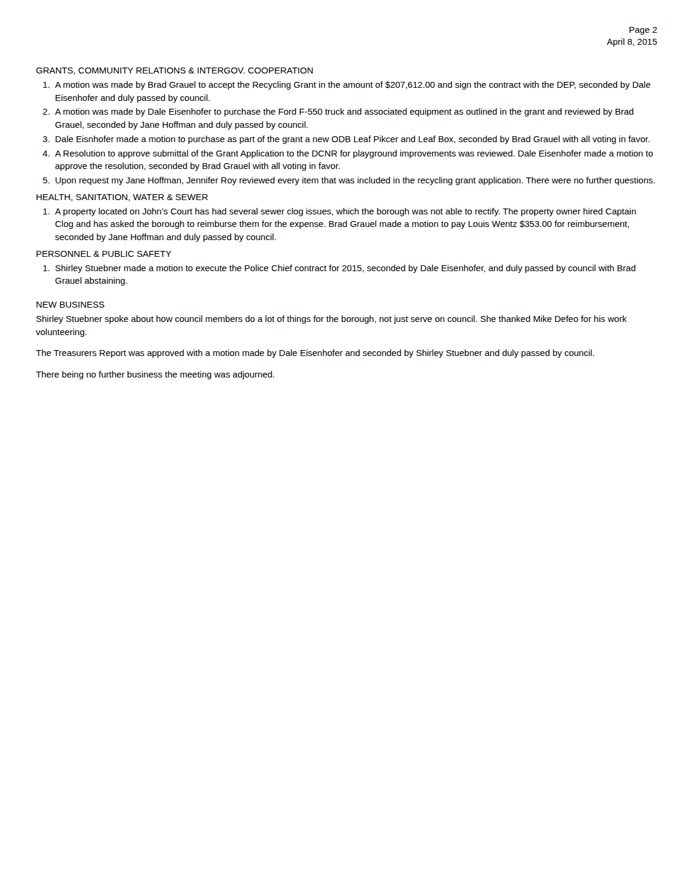Page 2
April 8, 2015
Grants, Community Relations & Intergov. Cooperation
A motion was made by Brad Grauel to accept the Recycling Grant in the amount of $207,612.00 and sign the contract with the DEP, seconded by Dale Eisenhofer and duly passed by council.
A motion was made by Dale Eisenhofer to purchase the Ford F-550 truck and associated equipment as outlined in the grant and reviewed by Brad Grauel, seconded by Jane Hoffman and duly passed by council.
Dale Eisnhofer made a motion to purchase as part of the grant a new ODB Leaf Pikcer and Leaf Box, seconded by Brad Grauel with all voting in favor.
A Resolution to approve submittal of the Grant Application to the DCNR for playground improvements was reviewed. Dale Eisenhofer made a motion to approve the resolution, seconded by Brad Grauel with all voting in favor.
Upon request my Jane Hoffman, Jennifer Roy reviewed every item that was included in the recycling grant application. There were no further questions.
Health, Sanitation, Water & Sewer
A property located on John’s Court has had several sewer clog issues, which the borough was not able to rectify. The property owner hired Captain Clog and has asked the borough to reimburse them for the expense. Brad Grauel made a motion to pay Louis Wentz $353.00 for reimbursement, seconded by Jane Hoffman and duly passed by council.
Personnel & Public Safety
Shirley Stuebner made a motion to execute the Police Chief contract for 2015, seconded by Dale Eisenhofer, and duly passed by council with Brad Grauel abstaining.
New Business
Shirley Stuebner spoke about how council members do a lot of things for the borough, not just serve on council. She thanked Mike Defeo for his work volunteering.
The Treasurers Report was approved with a motion made by Dale Eisenhofer and seconded by Shirley Stuebner and duly passed by council.
There being no further business the meeting was adjourned.